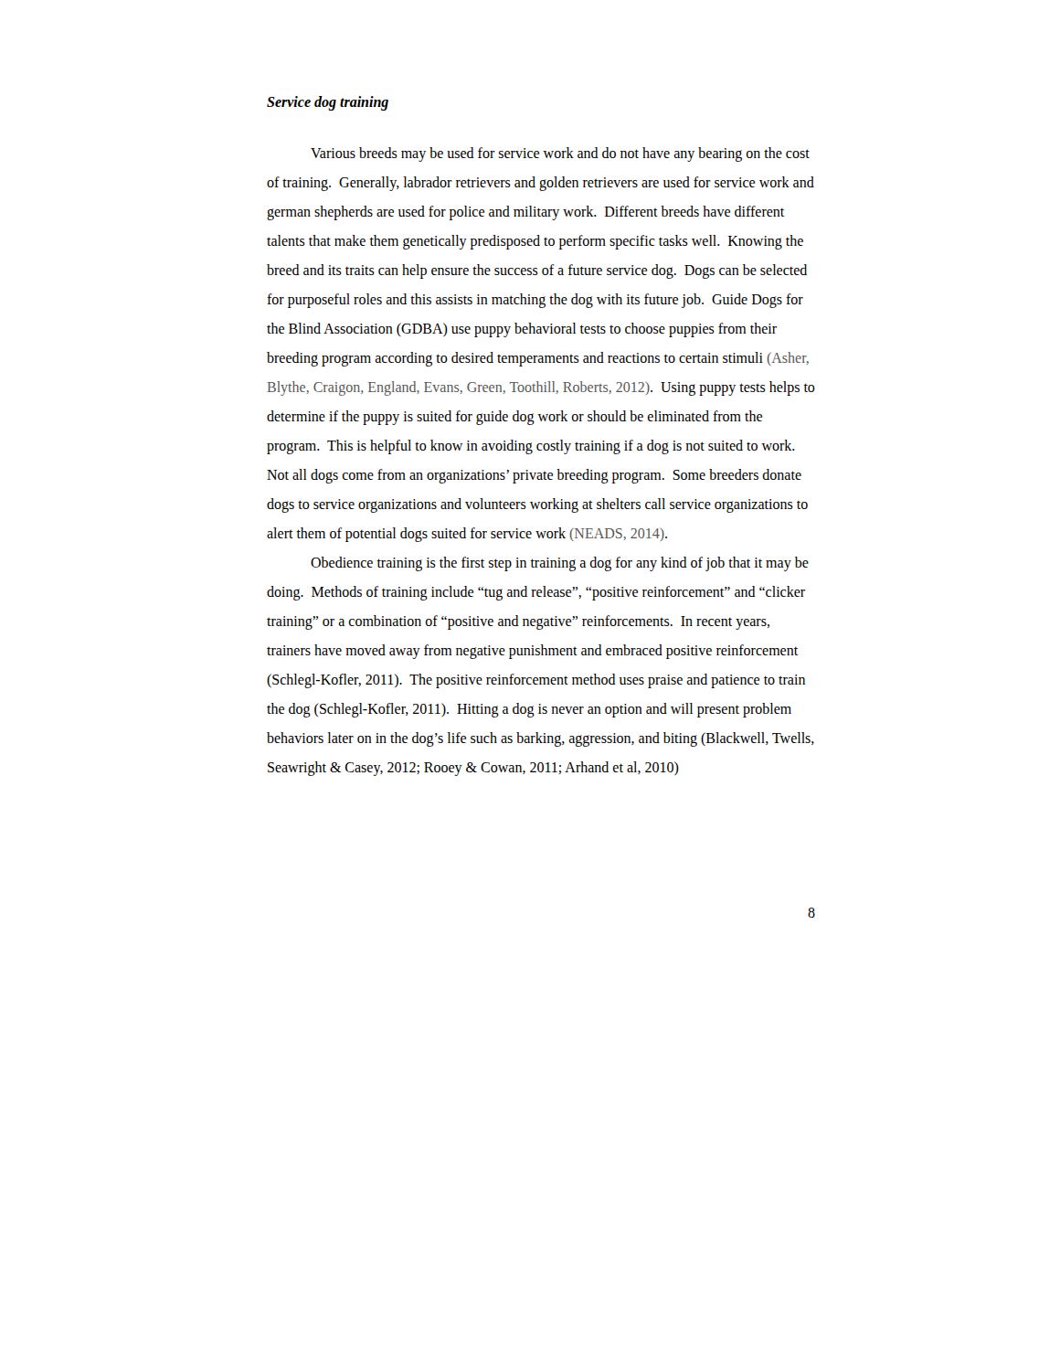Service dog training
Various breeds may be used for service work and do not have any bearing on the cost of training. Generally, labrador retrievers and golden retrievers are used for service work and german shepherds are used for police and military work. Different breeds have different talents that make them genetically predisposed to perform specific tasks well. Knowing the breed and its traits can help ensure the success of a future service dog. Dogs can be selected for purposeful roles and this assists in matching the dog with its future job. Guide Dogs for the Blind Association (GDBA) use puppy behavioral tests to choose puppies from their breeding program according to desired temperaments and reactions to certain stimuli (Asher, Blythe, Craigon, England, Evans, Green, Toothill, Roberts, 2012). Using puppy tests helps to determine if the puppy is suited for guide dog work or should be eliminated from the program. This is helpful to know in avoiding costly training if a dog is not suited to work. Not all dogs come from an organizations’ private breeding program. Some breeders donate dogs to service organizations and volunteers working at shelters call service organizations to alert them of potential dogs suited for service work (NEADS, 2014).
Obedience training is the first step in training a dog for any kind of job that it may be doing. Methods of training include “tug and release”, “positive reinforcement” and “clicker training” or a combination of “positive and negative” reinforcements. In recent years, trainers have moved away from negative punishment and embraced positive reinforcement (Schlegl-Kofler, 2011). The positive reinforcement method uses praise and patience to train the dog (Schlegl-Kofler, 2011). Hitting a dog is never an option and will present problem behaviors later on in the dog’s life such as barking, aggression, and biting (Blackwell, Twells, Seawright & Casey, 2012; Rooey & Cowan, 2011; Arhand et al, 2010)
8